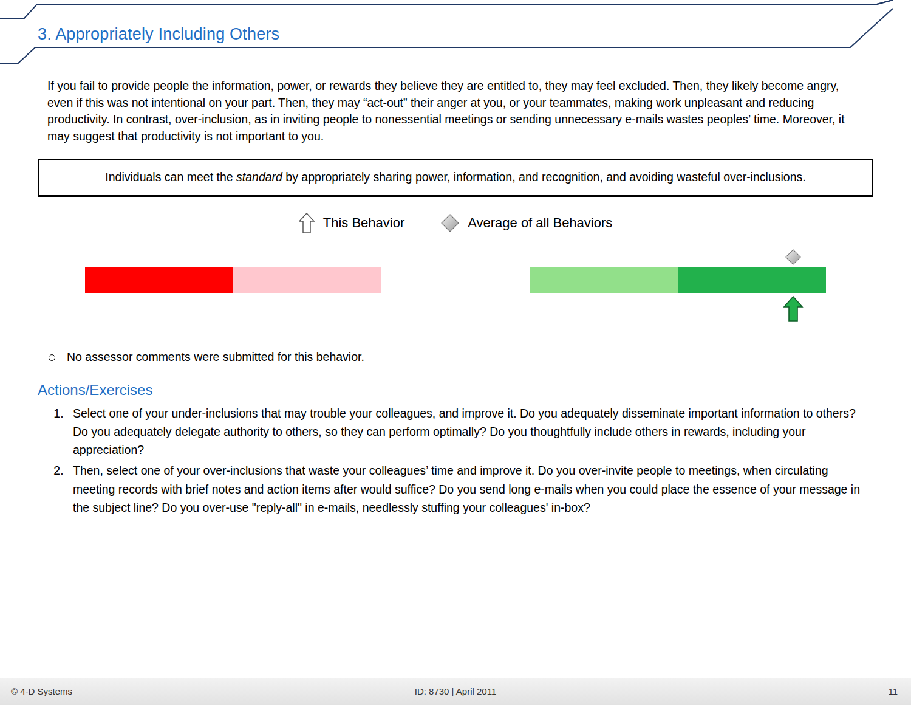3. Appropriately Including Others
If you fail to provide people the information, power, or rewards they believe they are entitled to, they may feel excluded. Then, they likely become angry, even if this was not intentional on your part. Then, they may “act-out” their anger at you, or your teammates, making work unpleasant and reducing productivity. In contrast, over-inclusion, as in inviting people to nonessential meetings or sending unnecessary e-mails wastes peoples’ time. Moreover, it may suggest that productivity is not important to you.
Individuals can meet the standard by appropriately sharing power, information, and recognition, and avoiding wasteful over-inclusions.
This Behavior
Average of all Behaviors
No assessor comments were submitted for this behavior.
Actions/Exercises
Select one of your under-inclusions that may trouble your colleagues, and improve it. Do you adequately disseminate important information to others? Do you adequately delegate authority to others, so they can perform optimally? Do you thoughtfully include others in rewards, including your appreciation?
Then, select one of your over-inclusions that waste your colleagues’ time and improve it. Do you over-invite people to meetings, when circulating meeting records with brief notes and action items after would suffice? Do you send long e-mails when you could place the essence of your message in the subject line? Do you over-use "reply-all" in e-mails, needlessly stuffing your colleagues' in-box?
© 4-D Systems
ID: 8730 | April 2011
11